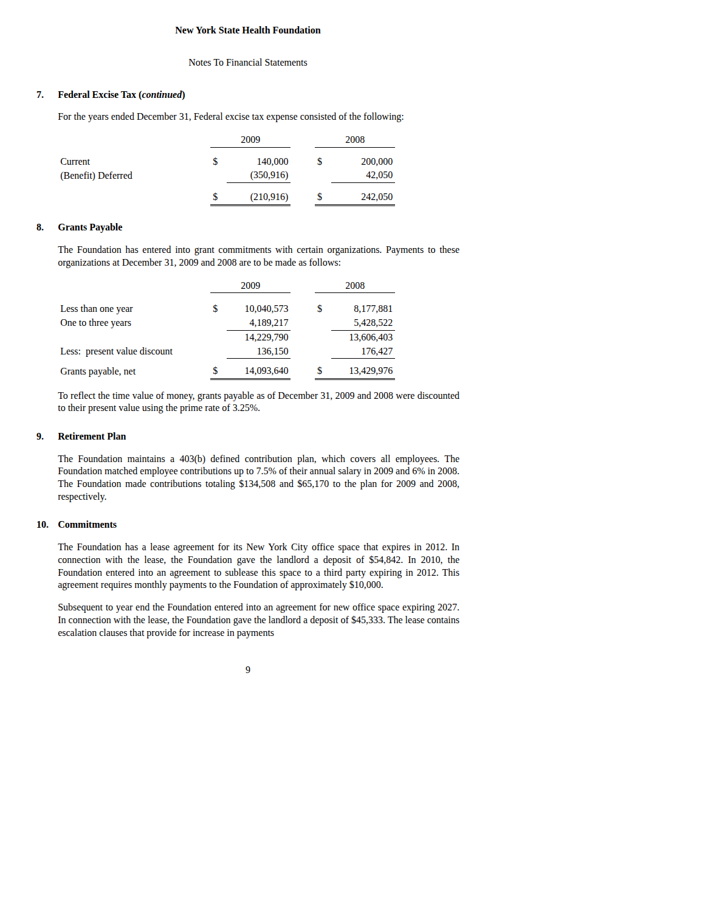New York State Health Foundation
Notes To Financial Statements
7. Federal Excise Tax (continued)
For the years ended December 31, Federal excise tax expense consisted of the following:
| | 2009 | | 2008 | |
| Current | $ | 140,000 | | $ | 200,000 | |
| (Benefit) Deferred | | (350,916) | | | 42,050 | |
| | $ | (210,916) | | $ | 242,050 | |
8. Grants Payable
The Foundation has entered into grant commitments with certain organizations. Payments to these organizations at December 31, 2009 and 2008 are to be made as follows:
| | 2009 | | 2008 | |
| Less than one year | $ | 10,040,573 | | $ | 8,177,881 | |
| One to three years | | 4,189,217 | | | 5,428,522 | |
| | | 14,229,790 | | | 13,606,403 | |
| Less: present value discount | | 136,150 | | | 176,427 | |
| Grants payable, net | $ | 14,093,640 | | $ | 13,429,976 | |
To reflect the time value of money, grants payable as of December 31, 2009 and 2008 were discounted to their present value using the prime rate of 3.25%.
9. Retirement Plan
The Foundation maintains a 403(b) defined contribution plan, which covers all employees. The Foundation matched employee contributions up to 7.5% of their annual salary in 2009 and 6% in 2008. The Foundation made contributions totaling $134,508 and $65,170 to the plan for 2009 and 2008, respectively.
10. Commitments
The Foundation has a lease agreement for its New York City office space that expires in 2012. In connection with the lease, the Foundation gave the landlord a deposit of $54,842. In 2010, the Foundation entered into an agreement to sublease this space to a third party expiring in 2012. This agreement requires monthly payments to the Foundation of approximately $10,000.
Subsequent to year end the Foundation entered into an agreement for new office space expiring 2027. In connection with the lease, the Foundation gave the landlord a deposit of $45,333. The lease contains escalation clauses that provide for increase in payments
9